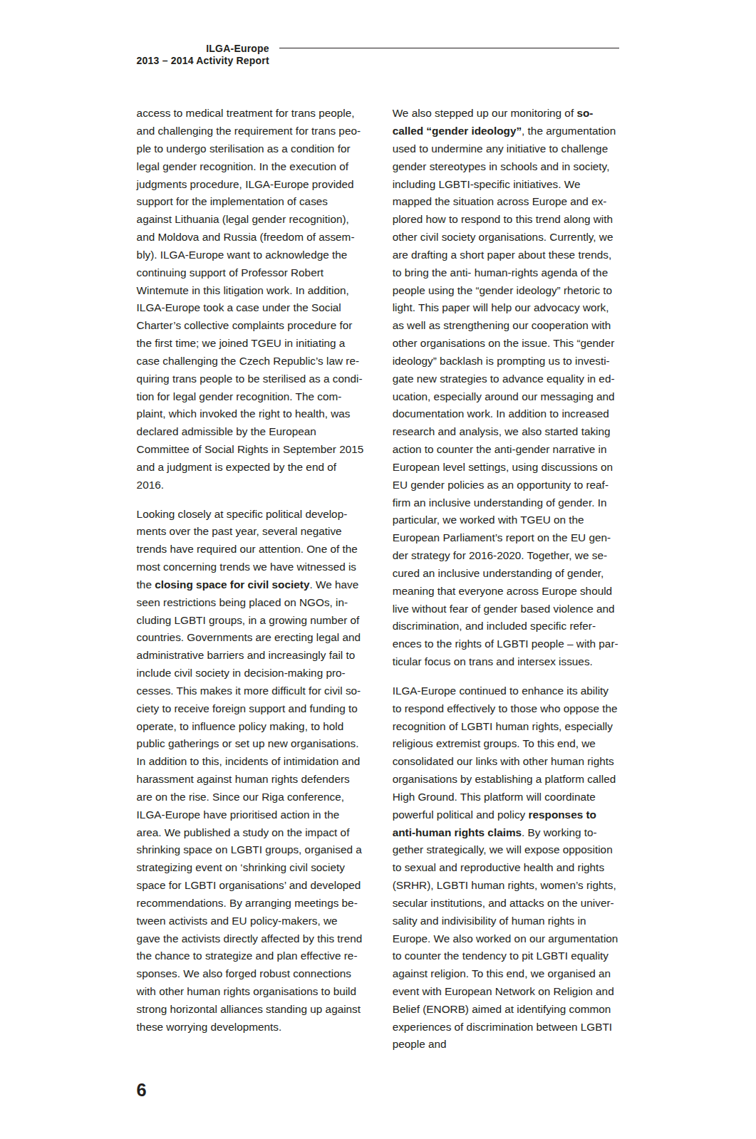ILGA-Europe
2013 – 2014 Activity Report
access to medical treatment for trans people, and challenging the requirement for trans people to undergo sterilisation as a condition for legal gender recognition. In the execution of judgments procedure, ILGA-Europe provided support for the implementation of cases against Lithuania (legal gender recognition), and Moldova and Russia (freedom of assembly). ILGA-Europe want to acknowledge the continuing support of Professor Robert Wintemute in this litigation work. In addition, ILGA-Europe took a case under the Social Charter’s collective complaints procedure for the first time; we joined TGEU in initiating a case challenging the Czech Republic’s law requiring trans people to be sterilised as a condition for legal gender recognition. The complaint, which invoked the right to health, was declared admissible by the European Committee of Social Rights in September 2015 and a judgment is expected by the end of 2016.
Looking closely at specific political developments over the past year, several negative trends have required our attention. One of the most concerning trends we have witnessed is the closing space for civil society. We have seen restrictions being placed on NGOs, including LGBTI groups, in a growing number of countries. Governments are erecting legal and administrative barriers and increasingly fail to include civil society in decision-making processes. This makes it more difficult for civil society to receive foreign support and funding to operate, to influence policy making, to hold public gatherings or set up new organisations. In addition to this, incidents of intimidation and harassment against human rights defenders are on the rise. Since our Riga conference, ILGA-Europe have prioritised action in the area. We published a study on the impact of shrinking space on LGBTI groups, organised a strategizing event on ‘shrinking civil society space for LGBTI organisations’ and developed recommendations. By arranging meetings between activists and EU policy-makers, we gave the activists directly affected by this trend the chance to strategize and plan effective responses. We also forged robust connections with other human rights organisations to build strong horizontal alliances standing up against these worrying developments.
We also stepped up our monitoring of so-called “gender ideology”, the argumentation used to undermine any initiative to challenge gender stereotypes in schools and in society, including LGBTI-specific initiatives. We mapped the situation across Europe and explored how to respond to this trend along with other civil society organisations. Currently, we are drafting a short paper about these trends, to bring the anti- human-rights agenda of the people using the “gender ideology” rhetoric to light. This paper will help our advocacy work, as well as strengthening our cooperation with other organisations on the issue. This “gender ideology” backlash is prompting us to investigate new strategies to advance equality in education, especially around our messaging and documentation work. In addition to increased research and analysis, we also started taking action to counter the anti-gender narrative in European level settings, using discussions on EU gender policies as an opportunity to reaffirm an inclusive understanding of gender. In particular, we worked with TGEU on the European Parliament’s report on the EU gender strategy for 2016-2020. Together, we secured an inclusive understanding of gender, meaning that everyone across Europe should live without fear of gender based violence and discrimination, and included specific references to the rights of LGBTI people – with particular focus on trans and intersex issues.
ILGA-Europe continued to enhance its ability to respond effectively to those who oppose the recognition of LGBTI human rights, especially religious extremist groups. To this end, we consolidated our links with other human rights organisations by establishing a platform called High Ground. This platform will coordinate powerful political and policy responses to anti-human rights claims. By working together strategically, we will expose opposition to sexual and reproductive health and rights (SRHR), LGBTI human rights, women’s rights, secular institutions, and attacks on the universality and indivisibility of human rights in Europe. We also worked on our argumentation to counter the tendency to pit LGBTI equality against religion. To this end, we organised an event with European Network on Religion and Belief (ENORB) aimed at identifying common experiences of discrimination between LGBTI people and
6